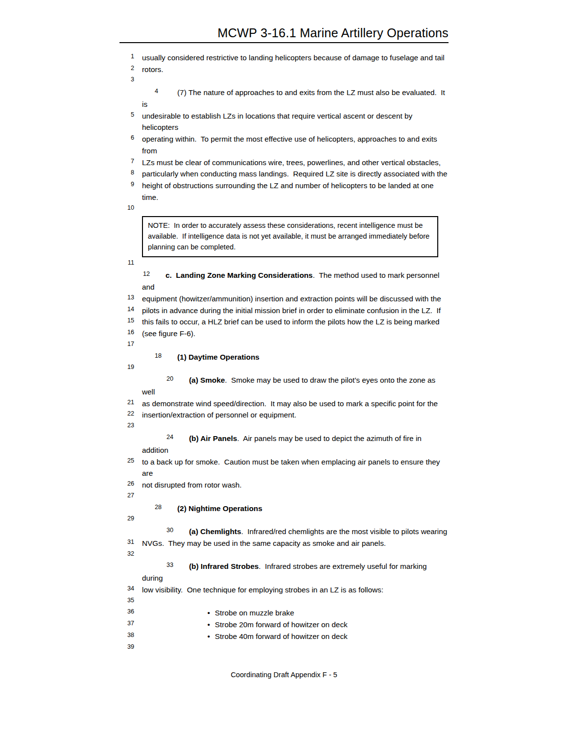MCWP 3-16.1 Marine Artillery Operations
usually considered restrictive to landing helicopters because of damage to fuselage and tail
rotors.
(7) The nature of approaches to and exits from the LZ must also be evaluated. It is
undesirable to establish LZs in locations that require vertical ascent or descent by helicopters
operating within. To permit the most effective use of helicopters, approaches to and exits from
LZs must be clear of communications wire, trees, powerlines, and other vertical obstacles,
particularly when conducting mass landings. Required LZ site is directly associated with the
height of obstructions surrounding the LZ and number of helicopters to be landed at one time.
NOTE: In order to accurately assess these considerations, recent intelligence must be available. If intelligence data is not yet available, it must be arranged immediately before planning can be completed.
c. Landing Zone Marking Considerations. The method used to mark personnel and
equipment (howitzer/ammunition) insertion and extraction points will be discussed with the
pilots in advance during the initial mission brief in order to eliminate confusion in the LZ. If
this fails to occur, a HLZ brief can be used to inform the pilots how the LZ is being marked
(see figure F-6).
(1) Daytime Operations
(a) Smoke. Smoke may be used to draw the pilot’s eyes onto the zone as well
as demonstrate wind speed/direction. It may also be used to mark a specific point for the
insertion/extraction of personnel or equipment.
(b) Air Panels. Air panels may be used to depict the azimuth of fire in addition
to a back up for smoke. Caution must be taken when emplacing air panels to ensure they are
not disrupted from rotor wash.
(2) Nightime Operations
(a) Chemlights. Infrared/red chemlights are the most visible to pilots wearing
NVGs. They may be used in the same capacity as smoke and air panels.
(b) Infrared Strobes. Infrared strobes are extremely useful for marking during
low visibility. One technique for employing strobes in an LZ is as follows:
•Strobe on muzzle brake
•Strobe 20m forward of howitzer on deck
•Strobe 40m forward of howitzer on deck
Coordinating Draft Appendix F - 5